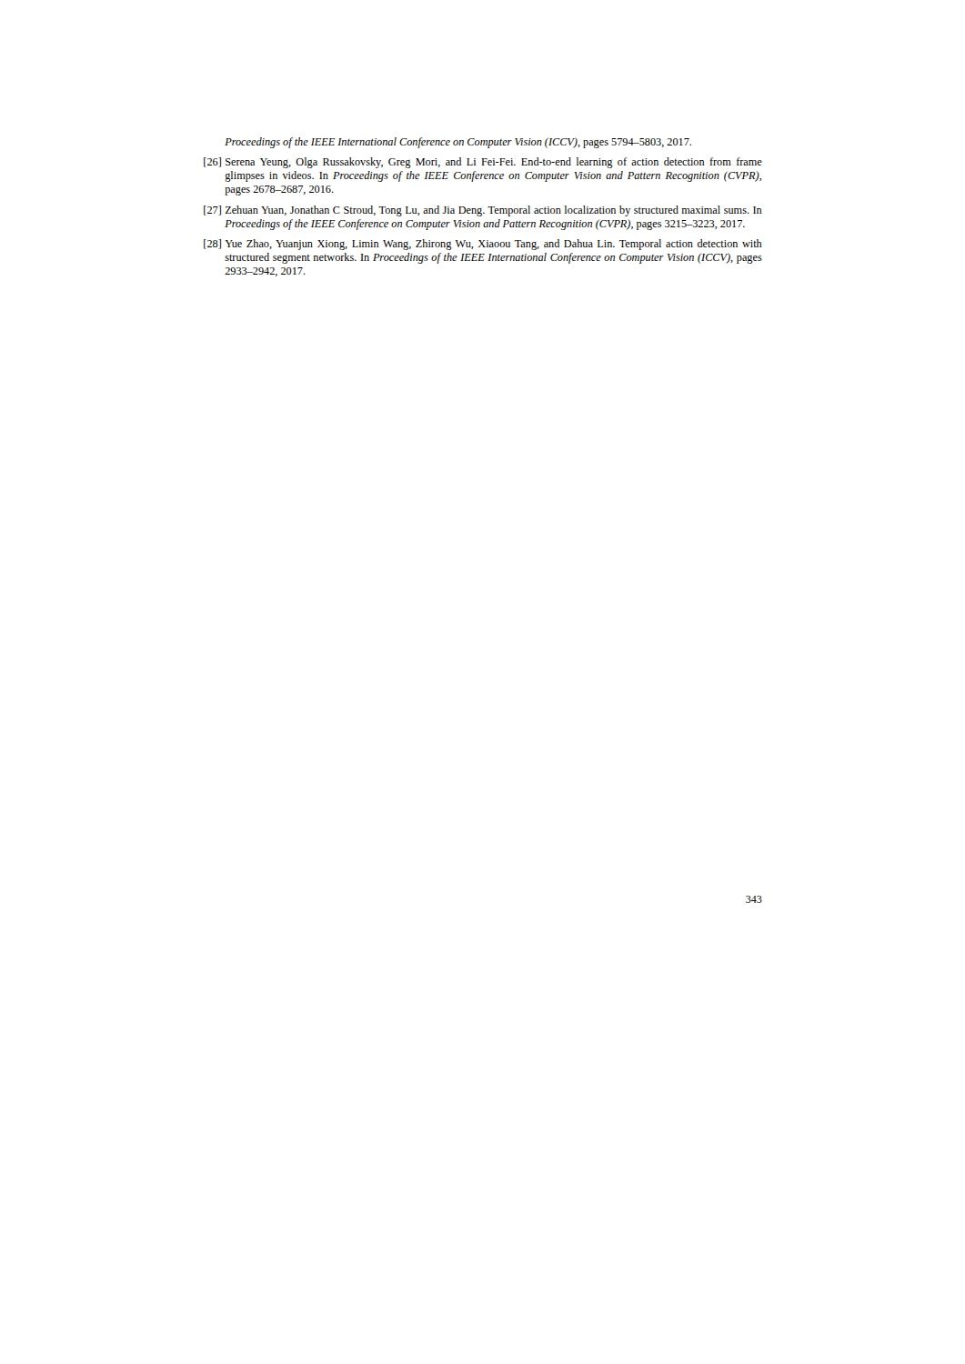Proceedings of the IEEE International Conference on Computer Vision (ICCV), pages 5794–5803, 2017.
[26] Serena Yeung, Olga Russakovsky, Greg Mori, and Li Fei-Fei. End-to-end learning of action detection from frame glimpses in videos. In Proceedings of the IEEE Conference on Computer Vision and Pattern Recognition (CVPR), pages 2678–2687, 2016.
[27] Zehuan Yuan, Jonathan C Stroud, Tong Lu, and Jia Deng. Temporal action localization by structured maximal sums. In Proceedings of the IEEE Conference on Computer Vision and Pattern Recognition (CVPR), pages 3215–3223, 2017.
[28] Yue Zhao, Yuanjun Xiong, Limin Wang, Zhirong Wu, Xiaoou Tang, and Dahua Lin. Temporal action detection with structured segment networks. In Proceedings of the IEEE International Conference on Computer Vision (ICCV), pages 2933–2942, 2017.
343